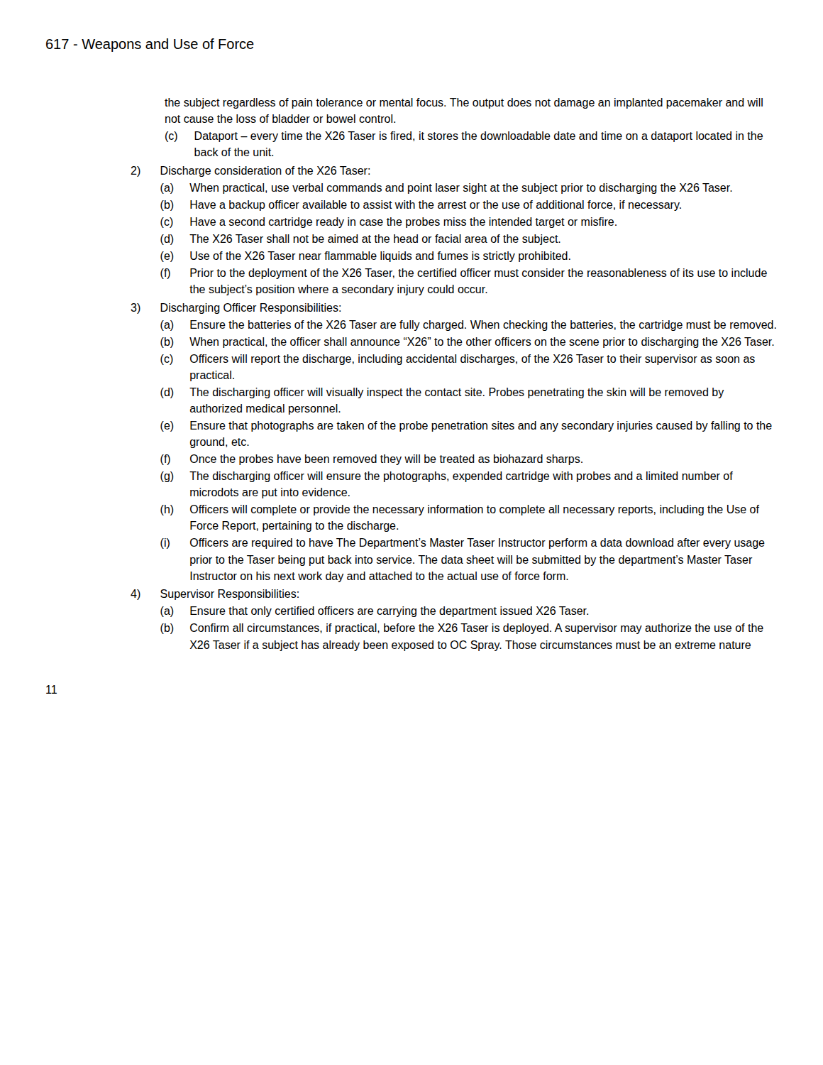617 - Weapons and Use of Force
the subject regardless of pain tolerance or mental focus. The output does not damage an implanted pacemaker and will not cause the loss of bladder or bowel control.
(c) Dataport – every time the X26 Taser is fired, it stores the downloadable date and time on a dataport located in the back of the unit.
2) Discharge consideration of the X26 Taser:
(a) When practical, use verbal commands and point laser sight at the subject prior to discharging the X26 Taser.
(b) Have a backup officer available to assist with the arrest or the use of additional force, if necessary.
(c) Have a second cartridge ready in case the probes miss the intended target or misfire.
(d) The X26 Taser shall not be aimed at the head or facial area of the subject.
(e) Use of the X26 Taser near flammable liquids and fumes is strictly prohibited.
(f) Prior to the deployment of the X26 Taser, the certified officer must consider the reasonableness of its use to include the subject’s position where a secondary injury could occur.
3) Discharging Officer Responsibilities:
(a) Ensure the batteries of the X26 Taser are fully charged. When checking the batteries, the cartridge must be removed.
(b) When practical, the officer shall announce “X26” to the other officers on the scene prior to discharging the X26 Taser.
(c) Officers will report the discharge, including accidental discharges, of the X26 Taser to their supervisor as soon as practical.
(d) The discharging officer will visually inspect the contact site. Probes penetrating the skin will be removed by authorized medical personnel.
(e) Ensure that photographs are taken of the probe penetration sites and any secondary injuries caused by falling to the ground, etc.
(f) Once the probes have been removed they will be treated as biohazard sharps.
(g) The discharging officer will ensure the photographs, expended cartridge with probes and a limited number of microdots are put into evidence.
(h) Officers will complete or provide the necessary information to complete all necessary reports, including the Use of Force Report, pertaining to the discharge.
(i) Officers are required to have The Department’s Master Taser Instructor perform a data download after every usage prior to the Taser being put back into service. The data sheet will be submitted by the department’s Master Taser Instructor on his next work day and attached to the actual use of force form.
4) Supervisor Responsibilities:
(a) Ensure that only certified officers are carrying the department issued X26 Taser.
(b) Confirm all circumstances, if practical, before the X26 Taser is deployed. A supervisor may authorize the use of the X26 Taser if a subject has already been exposed to OC Spray. Those circumstances must be an extreme nature
11